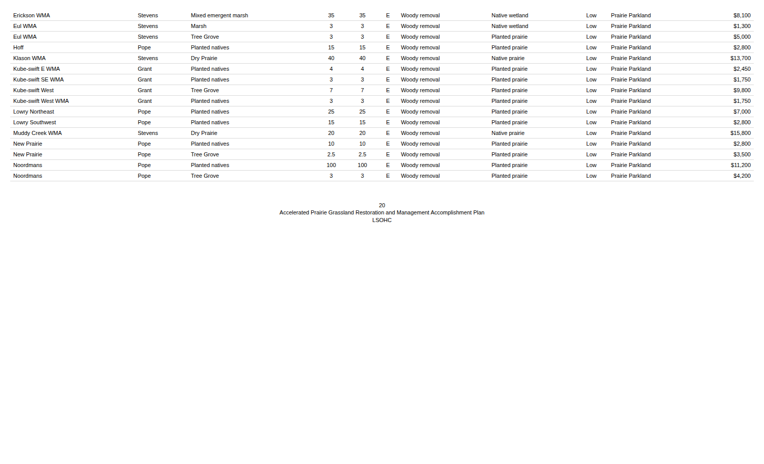| Erickson WMA | Stevens | Mixed emergent marsh | 35 | 35 | E | Woody removal | Native wetland | Low | Prairie Parkland | $8,100 |
| Eul WMA | Stevens | Marsh | 3 | 3 | E | Woody removal | Native wetland | Low | Prairie Parkland | $1,300 |
| Eul WMA | Stevens | Tree Grove | 3 | 3 | E | Woody removal | Planted prairie | Low | Prairie Parkland | $5,000 |
| Hoff | Pope | Planted natives | 15 | 15 | E | Woody removal | Planted prairie | Low | Prairie Parkland | $2,800 |
| Klason WMA | Stevens | Dry Prairie | 40 | 40 | E | Woody removal | Native prairie | Low | Prairie Parkland | $13,700 |
| Kube-swift E WMA | Grant | Planted natives | 4 | 4 | E | Woody removal | Planted prairie | Low | Prairie Parkland | $2,450 |
| Kube-swift SE WMA | Grant | Planted natives | 3 | 3 | E | Woody removal | Planted prairie | Low | Prairie Parkland | $1,750 |
| Kube-swift West | Grant | Tree Grove | 7 | 7 | E | Woody removal | Planted prairie | Low | Prairie Parkland | $9,800 |
| Kube-swift West WMA | Grant | Planted natives | 3 | 3 | E | Woody removal | Planted prairie | Low | Prairie Parkland | $1,750 |
| Lowry Northeast | Pope | Planted natives | 25 | 25 | E | Woody removal | Planted prairie | Low | Prairie Parkland | $7,000 |
| Lowry Southwest | Pope | Planted natives | 15 | 15 | E | Woody removal | Planted prairie | Low | Prairie Parkland | $2,800 |
| Muddy Creek WMA | Stevens | Dry Prairie | 20 | 20 | E | Woody removal | Native prairie | Low | Prairie Parkland | $15,800 |
| New Prairie | Pope | Planted natives | 10 | 10 | E | Woody removal | Planted prairie | Low | Prairie Parkland | $2,800 |
| New Prairie | Pope | Tree Grove | 2.5 | 2.5 | E | Woody removal | Planted prairie | Low | Prairie Parkland | $3,500 |
| Noordmans | Pope | Planted natives | 100 | 100 | E | Woody removal | Planted prairie | Low | Prairie Parkland | $11,200 |
| Noordmans | Pope | Tree Grove | 3 | 3 | E | Woody removal | Planted prairie | Low | Prairie Parkland | $4,200 |
20
Accelerated Prairie Grassland Restoration and Management Accomplishment Plan
LSOHC